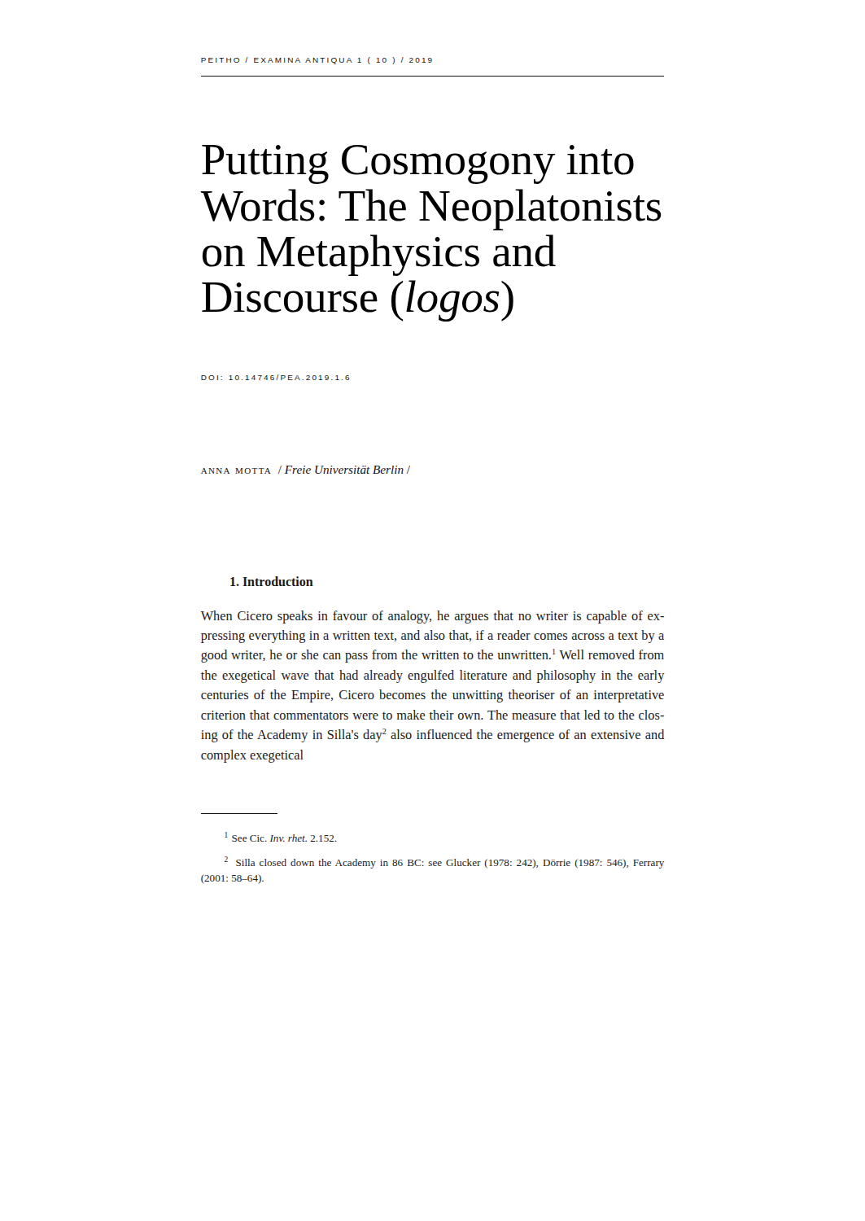Peitho / Examina Antiqua 1 ( 10 ) / 2019
Putting Cosmogony into Words: The Neoplatonists on Metaphysics and Discourse (logos)
DOI: 10.14746/pea.2019.1.6
Anna Motta / Freie Universität Berlin /
1. Introduction
When Cicero speaks in favour of analogy, he argues that no writer is capable of expressing everything in a written text, and also that, if a reader comes across a text by a good writer, he or she can pass from the written to the unwritten.1 Well removed from the exegetical wave that had already engulfed literature and philosophy in the early centuries of the Empire, Cicero becomes the unwitting theoriser of an interpretative criterion that commentators were to make their own. The measure that led to the closing of the Academy in Silla's day2 also influenced the emergence of an extensive and complex exegetical
1 See Cic. Inv. rhet. 2.152.
2 Silla closed down the Academy in 86 BC: see Glucker (1978: 242), Dörrie (1987: 546), Ferrary (2001: 58–64).